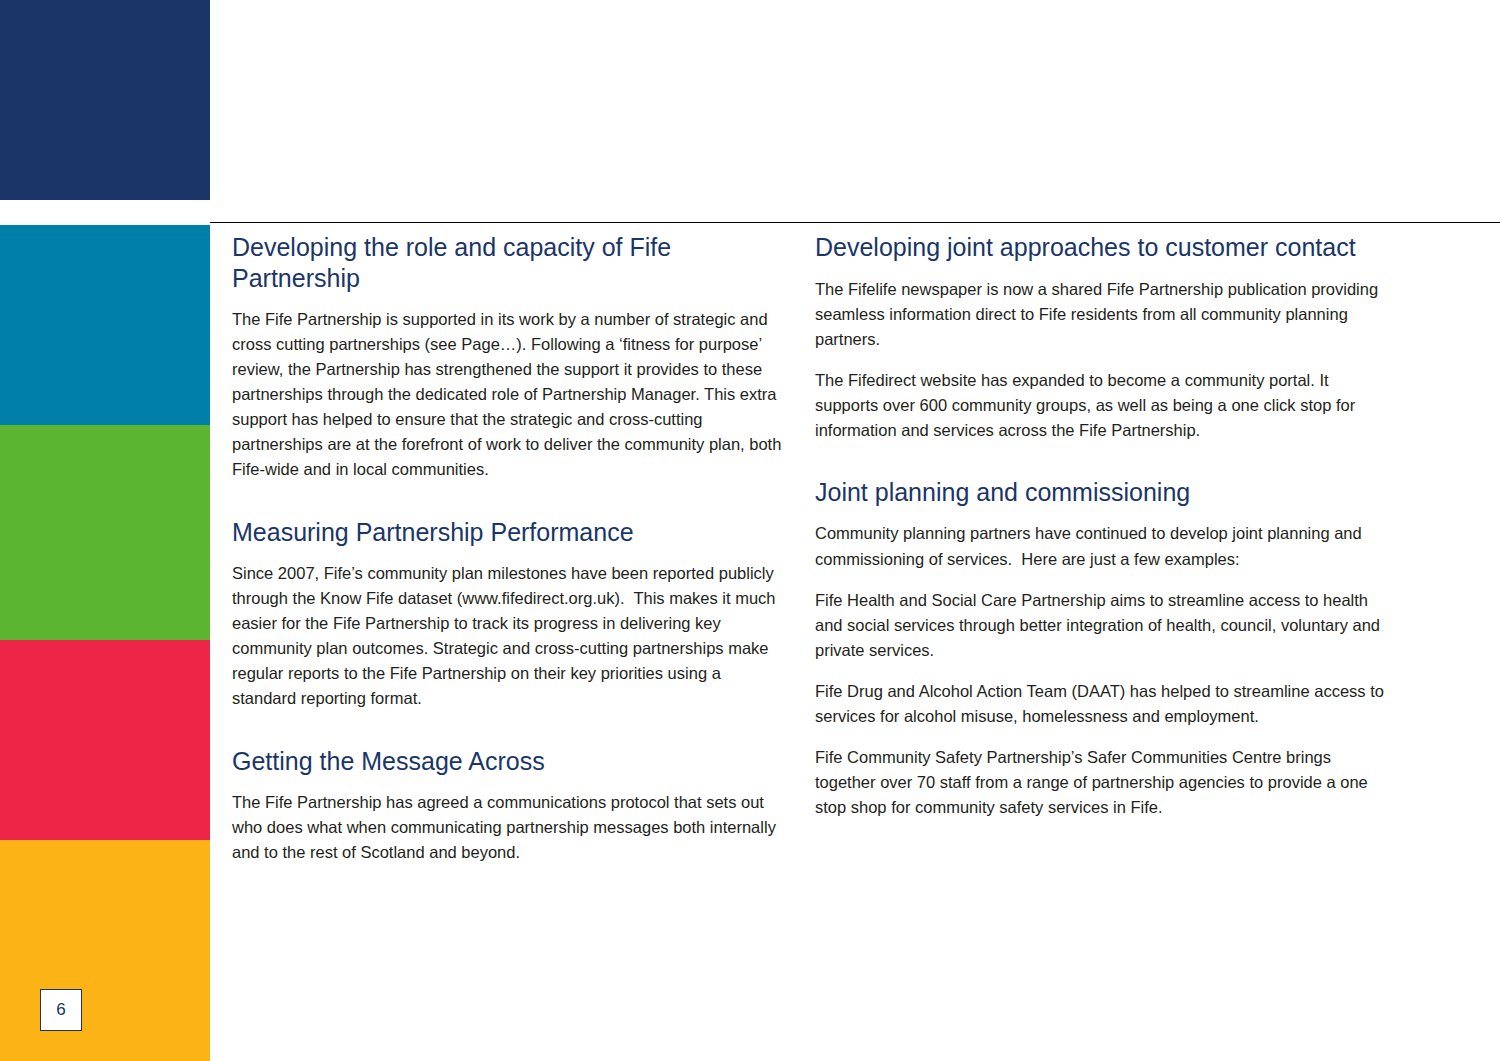6
Developing the role and capacity of Fife Partnership
The Fife Partnership is supported in its work by a number of strategic and cross cutting partnerships (see Page…). Following a ‘fitness for purpose’ review, the Partnership has strengthened the support it provides to these partnerships through the dedicated role of Partnership Manager. This extra support has helped to ensure that the strategic and cross-cutting partnerships are at the forefront of work to deliver the community plan, both Fife-wide and in local communities.
Measuring Partnership Performance
Since 2007, Fife’s community plan milestones have been reported publicly through the Know Fife dataset (www.fifedirect.org.uk). This makes it much easier for the Fife Partnership to track its progress in delivering key community plan outcomes. Strategic and cross-cutting partnerships make regular reports to the Fife Partnership on their key priorities using a standard reporting format.
Getting the Message Across
The Fife Partnership has agreed a communications protocol that sets out who does what when communicating partnership messages both internally and to the rest of Scotland and beyond.
Developing joint approaches to customer contact
The Fifelife newspaper is now a shared Fife Partnership publication providing seamless information direct to Fife residents from all community planning partners.
The Fifedirect website has expanded to become a community portal. It supports over 600 community groups, as well as being a one click stop for information and services across the Fife Partnership.
Joint planning and commissioning
Community planning partners have continued to develop joint planning and commissioning of services. Here are just a few examples:
Fife Health and Social Care Partnership aims to streamline access to health and social services through better integration of health, council, voluntary and private services.
Fife Drug and Alcohol Action Team (DAAT) has helped to streamline access to services for alcohol misuse, homelessness and employment.
Fife Community Safety Partnership’s Safer Communities Centre brings together over 70 staff from a range of partnership agencies to provide a one stop shop for community safety services in Fife.